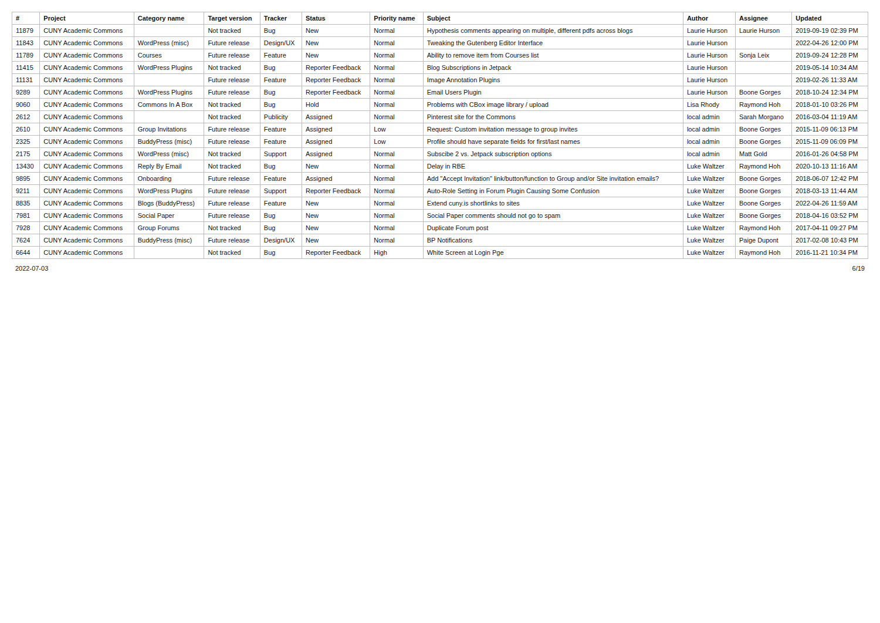| # | Project | Category name | Target version | Tracker | Status | Priority name | Subject | Author | Assignee | Updated |
| --- | --- | --- | --- | --- | --- | --- | --- | --- | --- | --- |
| 11879 | CUNY Academic Commons | | Not tracked | Bug | New | Normal | Hypothesis comments appearing on multiple, different pdfs across blogs | Laurie Hurson | Laurie Hurson | 2019-09-19 02:39 PM |
| 11843 | CUNY Academic Commons | WordPress (misc) | Future release | Design/UX | New | Normal | Tweaking the Gutenberg Editor Interface | Laurie Hurson | | 2022-04-26 12:00 PM |
| 11789 | CUNY Academic Commons | Courses | Future release | Feature | New | Normal | Ability to remove item from Courses list | Laurie Hurson | Sonja Leix | 2019-09-24 12:28 PM |
| 11415 | CUNY Academic Commons | WordPress Plugins | Not tracked | Bug | Reporter Feedback | Normal | Blog Subscriptions in Jetpack | Laurie Hurson | | 2019-05-14 10:34 AM |
| 11131 | CUNY Academic Commons | | Future release | Feature | Reporter Feedback | Normal | Image Annotation Plugins | Laurie Hurson | | 2019-02-26 11:33 AM |
| 9289 | CUNY Academic Commons | WordPress Plugins | Future release | Bug | Reporter Feedback | Normal | Email Users Plugin | Laurie Hurson | Boone Gorges | 2018-10-24 12:34 PM |
| 9060 | CUNY Academic Commons | Commons In A Box | Not tracked | Bug | Hold | Normal | Problems with CBox image library / upload | Lisa Rhody | Raymond Hoh | 2018-01-10 03:26 PM |
| 2612 | CUNY Academic Commons | | Not tracked | Publicity | Assigned | Normal | Pinterest site for the Commons | local admin | Sarah Morgano | 2016-03-04 11:19 AM |
| 2610 | CUNY Academic Commons | Group Invitations | Future release | Feature | Assigned | Low | Request: Custom invitation message to group invites | local admin | Boone Gorges | 2015-11-09 06:13 PM |
| 2325 | CUNY Academic Commons | BuddyPress (misc) | Future release | Feature | Assigned | Low | Profile should have separate fields for first/last names | local admin | Boone Gorges | 2015-11-09 06:09 PM |
| 2175 | CUNY Academic Commons | WordPress (misc) | Not tracked | Support | Assigned | Normal | Subscibe 2 vs. Jetpack subscription options | local admin | Matt Gold | 2016-01-26 04:58 PM |
| 13430 | CUNY Academic Commons | Reply By Email | Not tracked | Bug | New | Normal | Delay in RBE | Luke Waltzer | Raymond Hoh | 2020-10-13 11:16 AM |
| 9895 | CUNY Academic Commons | Onboarding | Future release | Feature | Assigned | Normal | Add "Accept Invitation" link/button/function to Group and/or Site invitation emails? | Luke Waltzer | Boone Gorges | 2018-06-07 12:42 PM |
| 9211 | CUNY Academic Commons | WordPress Plugins | Future release | Support | Reporter Feedback | Normal | Auto-Role Setting in Forum Plugin Causing Some Confusion | Luke Waltzer | Boone Gorges | 2018-03-13 11:44 AM |
| 8835 | CUNY Academic Commons | Blogs (BuddyPress) | Future release | Feature | New | Normal | Extend cuny.is shortlinks to sites | Luke Waltzer | Boone Gorges | 2022-04-26 11:59 AM |
| 7981 | CUNY Academic Commons | Social Paper | Future release | Bug | New | Normal | Social Paper comments should not go to spam | Luke Waltzer | Boone Gorges | 2018-04-16 03:52 PM |
| 7928 | CUNY Academic Commons | Group Forums | Not tracked | Bug | New | Normal | Duplicate Forum post | Luke Waltzer | Raymond Hoh | 2017-04-11 09:27 PM |
| 7624 | CUNY Academic Commons | BuddyPress (misc) | Future release | Design/UX | New | Normal | BP Notifications | Luke Waltzer | Paige Dupont | 2017-02-08 10:43 PM |
| 6644 | CUNY Academic Commons | | Not tracked | Bug | Reporter Feedback | High | White Screen at Login Pge | Luke Waltzer | Raymond Hoh | 2016-11-21 10:34 PM |
| 2022-07-03 | 6/19 |